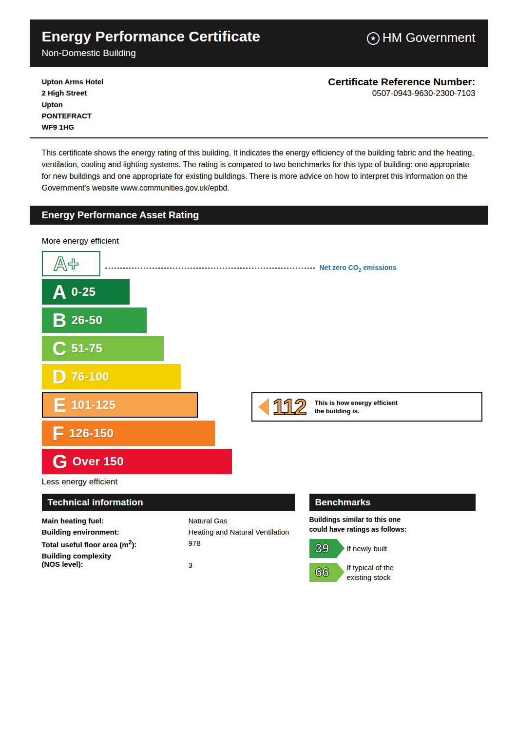Energy Performance Certificate
Non-Domestic Building
★HM Government
Upton Arms Hotel
2 High Street
Upton
PONTEFRACT
WF9 1HG
Certificate Reference Number:
0507-0943-9630-2300-7103
This certificate shows the energy rating of this building. It indicates the energy efficiency of the building fabric and the heating, ventilation, cooling and lighting systems. The rating is compared to two benchmarks for this type of building: one appropriate for new buildings and one appropriate for existing buildings. There is more advice on how to interpret this information on the Government's website www.communities.gov.uk/epbd.
Energy Performance Asset Rating
More energy efficient
A+
Net zero CO2 emissions
A 0-25
B 26-50
C 51-75
D 76-100
E 101-125
112
This is how energy efficient
the building is.
F 126-150
GOver 150
Less energy efficient
Technical information
| Main heating fuel: | Natural Gas |
| Building environment: | Heating and Natural Ventilation |
| Total useful floor area (m 2 ): | 978 |
| Building complexity (NOS level): | 3 |
Benchmarks
Buildings similar to this one
could have ratings as follows:
39
If newly built
66
If typical of the
existing stock